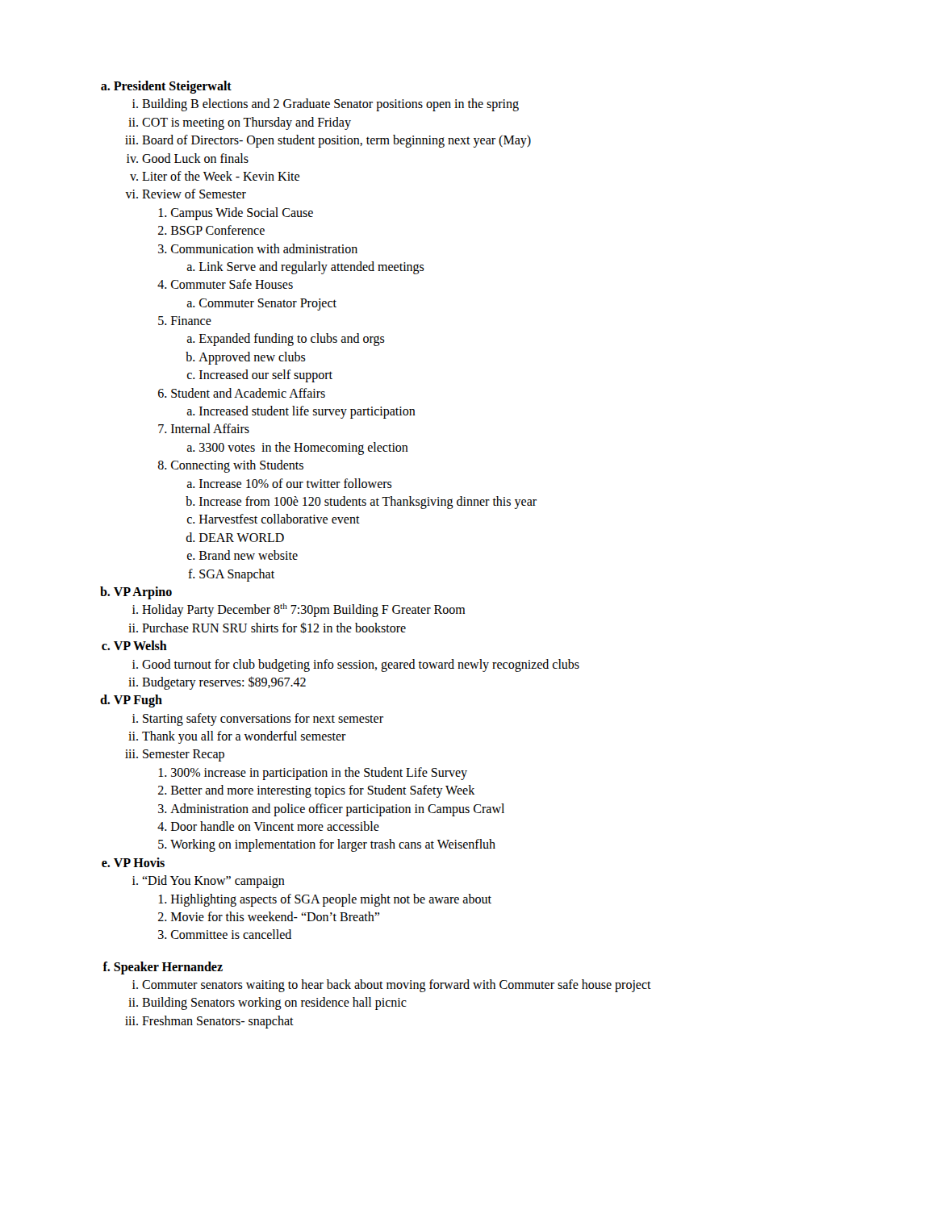President Steigerwalt
Building B elections and 2 Graduate Senator positions open in the spring
COT is meeting on Thursday and Friday
Board of Directors- Open student position, term beginning next year (May)
Good Luck on finals
Liter of the Week - Kevin Kite
Review of Semester
Campus Wide Social Cause
BSGP Conference
Communication with administration
Link Serve and regularly attended meetings
Commuter Safe Houses
Commuter Senator Project
Finance
Expanded funding to clubs and orgs
Approved new clubs
Increased our self support
Student and Academic Affairs
Increased student life survey participation
Internal Affairs
3300 votes in the Homecoming election
Connecting with Students
Increase 10% of our twitter followers
Increase from 100è 120 students at Thanksgiving dinner this year
Harvestfest collaborative event
DEAR WORLD
Brand new website
SGA Snapchat
VP Arpino
Holiday Party December 8th 7:30pm Building F Greater Room
Purchase RUN SRU shirts for $12 in the bookstore
VP Welsh
Good turnout for club budgeting info session, geared toward newly recognized clubs
Budgetary reserves: $89,967.42
VP Fugh
Starting safety conversations for next semester
Thank you all for a wonderful semester
Semester Recap
300% increase in participation in the Student Life Survey
Better and more interesting topics for Student Safety Week
Administration and police officer participation in Campus Crawl
Door handle on Vincent more accessible
Working on implementation for larger trash cans at Weisenfluh
VP Hovis
“Did You Know” campaign
Highlighting aspects of SGA people might not be aware about
Movie for this weekend- “Don’t Breath”
Committee is cancelled
Speaker Hernandez
Commuter senators waiting to hear back about moving forward with Commuter safe house project
Building Senators working on residence hall picnic
Freshman Senators- snapchat